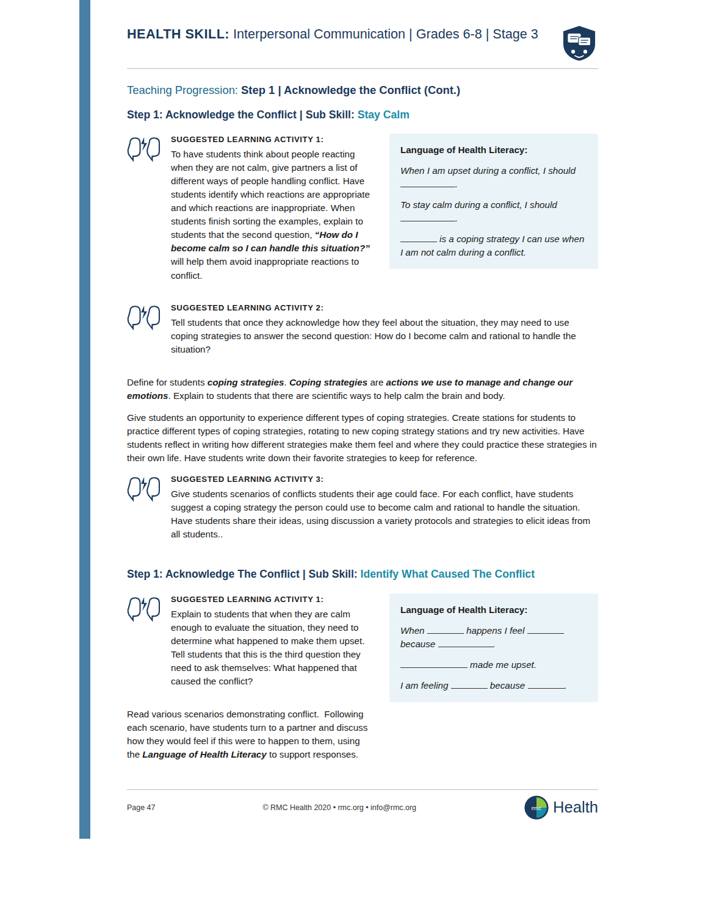HEALTH SKILL: Interpersonal Communication | Grades 6-8 | Stage 3
Teaching Progression: Step 1 | Acknowledge the Conflict (Cont.)
Step 1: Acknowledge the Conflict | Sub Skill: Stay Calm
SUGGESTED LEARNING ACTIVITY 1:
To have students think about people reacting when they are not calm, give partners a list of different ways of people handling conflict. Have students identify which reactions are appropriate and which reactions are inappropriate. When students finish sorting the examples, explain to students that the second question, “How do I become calm so I can handle this situation?” will help them avoid inappropriate reactions to conflict.
Language of Health Literacy:
When I am upset during a conflict, I should .
To stay calm during a conflict, I should .
is a coping strategy I can use when I am not calm during a conflict.
SUGGESTED LEARNING ACTIVITY 2:
Tell students that once they acknowledge how they feel about the situation, they may need to use coping strategies to answer the second question: How do I become calm and rational to handle the situation?
Define for students coping strategies. Coping strategies are actions we use to manage and change our emotions. Explain to students that there are scientific ways to help calm the brain and body.
Give students an opportunity to experience different types of coping strategies. Create stations for students to practice different types of coping strategies, rotating to new coping strategy stations and try new activities. Have students reflect in writing how different strategies make them feel and where they could practice these strategies in their own life. Have students write down their favorite strategies to keep for reference.
SUGGESTED LEARNING ACTIVITY 3:
Give students scenarios of conflicts students their age could face. For each conflict, have students suggest a coping strategy the person could use to become calm and rational to handle the situation. Have students share their ideas, using discussion a variety protocols and strategies to elicit ideas from all students..
Step 1: Acknowledge The Conflict | Sub Skill: Identify What Caused The Conflict
SUGGESTED LEARNING ACTIVITY 1:
Explain to students that when they are calm enough to evaluate the situation, they need to determine what happened to make them upset. Tell students that this is the third question they need to ask themselves: What happened that caused the conflict?
Read various scenarios demonstrating conflict. Following each scenario, have students turn to a partner and discuss how they would feel if this were to happen to them, using the Language of Health Literacy to support responses.
Language of Health Literacy:
When happens I feel because .
made me upset.
I am feeling because .
Page 47
© RMC Health 2020 • rmc.org • info@rmc.org
rmc Health